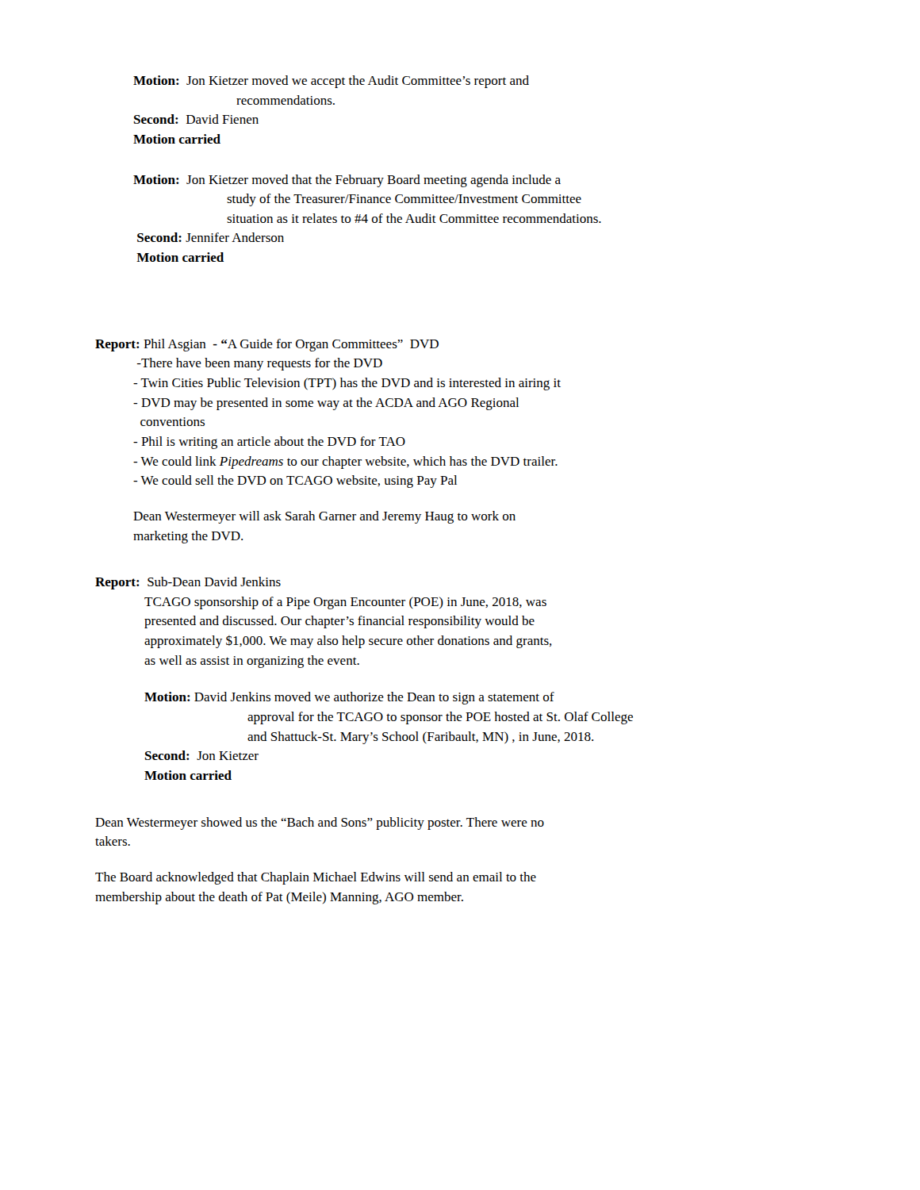Motion: Jon Kietzer moved we accept the Audit Committee’s report and
recommendations.
Second: David Fienen
Motion carried
Motion: Jon Kietzer moved that the February Board meeting agenda include a
study of the Treasurer/Finance Committee/Investment Committee
situation as it relates to #4 of the Audit Committee recommendations.
Second: Jennifer Anderson
Motion carried
Report: Phil Asgian - “A Guide for Organ Committees” DVD
-There have been many requests for the DVD
- Twin Cities Public Television (TPT) has the DVD and is interested in airing it
- DVD may be presented in some way at the ACDA and AGO Regional
conventions
- Phil is writing an article about the DVD for TAO
- We could link Pipedreams to our chapter website, which has the DVD trailer.
- We could sell the DVD on TCAGO website, using Pay Pal
Dean Westermeyer will ask Sarah Garner and Jeremy Haug to work on
marketing the DVD.
Report: Sub-Dean David Jenkins
TCAGO sponsorship of a Pipe Organ Encounter (POE) in June, 2018, was
presented and discussed. Our chapter’s financial responsibility would be
approximately $1,000. We may also help secure other donations and grants,
as well as assist in organizing the event.
Motion: David Jenkins moved we authorize the Dean to sign a statement of
approval for the TCAGO to sponsor the POE hosted at St. Olaf College
and Shattuck-St. Mary’s School (Faribault, MN) , in June, 2018.
Second: Jon Kietzer
Motion carried
Dean Westermeyer showed us the “Bach and Sons” publicity poster. There were no
takers.
The Board acknowledged that Chaplain Michael Edwins will send an email to the
membership about the death of Pat (Meile) Manning, AGO member.